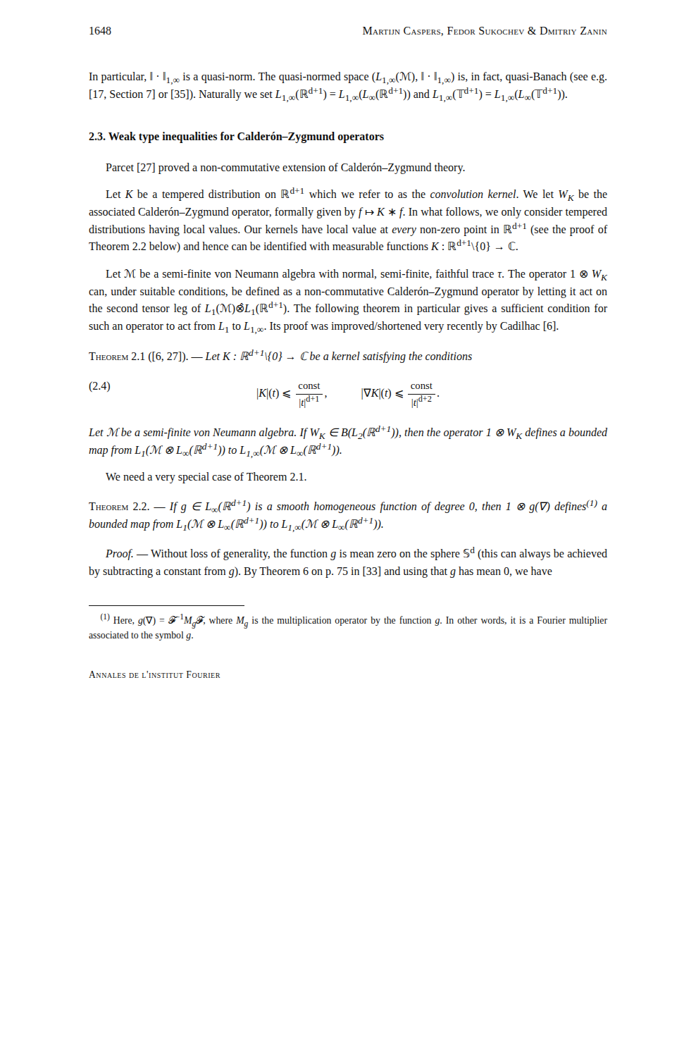1648 Martijn Caspers, Fedor Sukochev & Dmitriy Zanin
In particular, ‖ · ‖1,∞ is a quasi-norm. The quasi-normed space (L1,∞(ℳ), ‖ · ‖1,∞) is, in fact, quasi-Banach (see e.g. [17, Section 7] or [35]). Naturally we set L1,∞(ℝd+1) = L1,∞(L∞(ℝd+1)) and L1,∞(𝕋d+1) = L1,∞(L∞(𝕋d+1)).
2.3. Weak type inequalities for Calderón–Zygmund operators
Parcet [27] proved a non-commutative extension of Calderón–Zygmund theory.
Let K be a tempered distribution on ℝd+1 which we refer to as the convolution kernel. We let WK be the associated Calderón–Zygmund operator, formally given by f ↦ K ∗ f. In what follows, we only consider tempered distributions having local values. Our kernels have local value at every non-zero point in ℝd+1 (see the proof of Theorem 2.2 below) and hence can be identified with measurable functions K : ℝd+1\{0} → ℂ.
Let ℳ be a semi-finite von Neumann algebra with normal, semi-finite, faithful trace τ. The operator 1 ⊗ WK can, under suitable conditions, be defined as a non-commutative Calderón–Zygmund operator by letting it act on the second tensor leg of L1(ℳ)⊗̂L1(ℝd+1). The following theorem in particular gives a sufficient condition for such an operator to act from L1 to L1,∞. Its proof was improved/shortened very recently by Cadilhac [6].
Theorem 2.1 ([6, 27]). — Let K : ℝd+1\{0} → ℂ be a kernel satisfying the conditions
(2.4) |K|(t) ⩽ const|t|d+1, |∇K|(t) ⩽ const|t|d+2.
Let ℳ be a semi-finite von Neumann algebra. If WK ∈ B(L2(ℝd+1)), then the operator 1 ⊗ WK defines a bounded map from L1(ℳ ⊗ L∞(ℝd+1)) to L1,∞(ℳ ⊗ L∞(ℝd+1)).
We need a very special case of Theorem 2.1.
Theorem 2.2. — If g ∈ L∞(ℝd+1) is a smooth homogeneous function of degree 0, then 1 ⊗ g(∇) defines(1) a bounded map from L1(ℳ ⊗ L∞(ℝd+1)) to L1,∞(ℳ ⊗ L∞(ℝd+1)).
Proof. — Without loss of generality, the function g is mean zero on the sphere 𝕊d (this can always be achieved by subtracting a constant from g). By Theorem 6 on p. 75 in [33] and using that g has mean 0, we have
(1) Here, g(∇) = 𝓕−1Mg 𝓕, where Mg is the multiplication operator by the function g. In other words, it is a Fourier multiplier associated to the symbol g.
Annales de l'institut Fourier